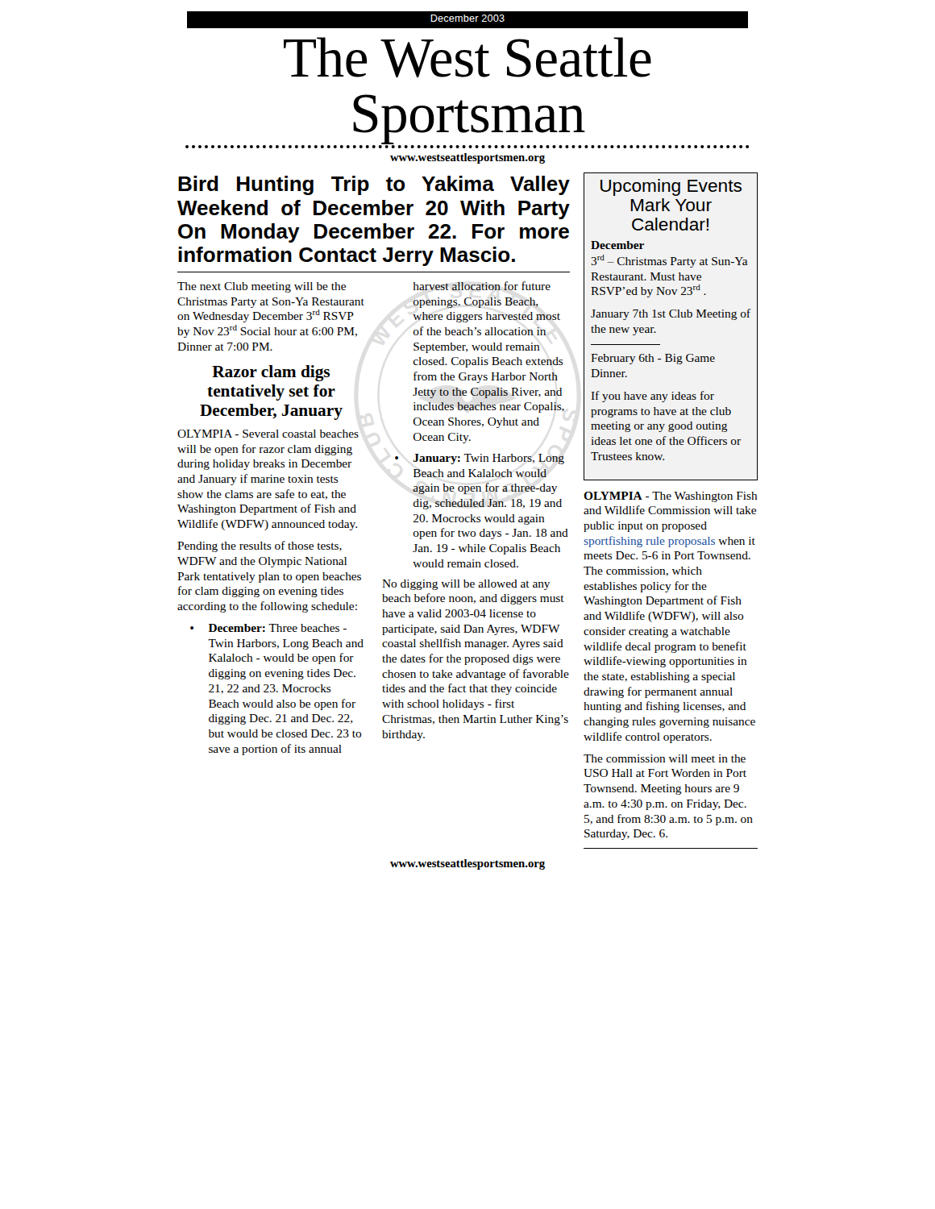WEST SEATTLE SPORTSMEN'S CLUB
December 2003
The West Seattle Sportsman
www.westseattlesportsmen.org
Bird Hunting Trip to Yakima Valley Weekend of December 20 With Party On Monday December 22. For more information Contact Jerry Mascio.
The next Club meeting will be the Christmas Party at Son-Ya Restaurant on Wednesday December 3rd RSVP by Nov 23rd Social hour at 6:00 PM, Dinner at 7:00 PM.
Razor clam digs tentatively set for December, January
OLYMPIA - Several coastal beaches will be open for razor clam digging during holiday breaks in December and January if marine toxin tests show the clams are safe to eat, the Washington Department of Fish and Wildlife (WDFW) announced today.
Pending the results of those tests, WDFW and the Olympic National Park tentatively plan to open beaches for clam digging on evening tides according to the following schedule:
December: Three beaches - Twin Harbors, Long Beach and Kalaloch - would be open for digging on evening tides Dec. 21, 22 and 23. Mocrocks Beach would also be open for digging Dec. 21 and Dec. 22, but would be closed Dec. 23 to save a portion of its annual harvest allocation for future openings. Copalis Beach, where diggers harvested most of the beach’s allocation in September, would remain closed. Copalis Beach extends from the Grays Harbor North Jetty to the Copalis River, and includes beaches near Copalis, Ocean Shores, Oyhut and Ocean City.
January: Twin Harbors, Long Beach and Kalaloch would again be open for a three-day dig, scheduled Jan. 18, 19 and 20. Mocrocks would again open for two days - Jan. 18 and Jan. 19 - while Copalis Beach would remain closed.
No digging will be allowed at any beach before noon, and diggers must have a valid 2003-04 license to participate, said Dan Ayres, WDFW coastal shellfish manager. Ayres said the dates for the proposed digs were chosen to take advantage of favorable tides and the fact that they coincide with school holidays - first Christmas, then Martin Luther King’s birthday.
Upcoming Events
Mark Your Calendar!
December
3rd – Christmas Party at Sun-Ya Restaurant. Must have RSVP’ed by Nov 23rd .
January 7th 1st Club Meeting of the new year.
February 6th - Big Game Dinner.
If you have any ideas for programs to have at the club meeting or any good outing ideas let one of the Officers or Trustees know.
OLYMPIA - The Washington Fish and Wildlife Commission will take public input on proposed sportfishing rule proposals when it meets Dec. 5-6 in Port Townsend. The commission, which establishes policy for the Washington Department of Fish and Wildlife (WDFW), will also consider creating a watchable wildlife decal program to benefit wildlife-viewing opportunities in the state, establishing a special drawing for permanent annual hunting and fishing licenses, and changing rules governing nuisance wildlife control operators.
The commission will meet in the USO Hall at Fort Worden in Port Townsend. Meeting hours are 9 a.m. to 4:30 p.m. on Friday, Dec. 5, and from 8:30 a.m. to 5 p.m. on Saturday, Dec. 6.
www.westseattlesportsmen.org